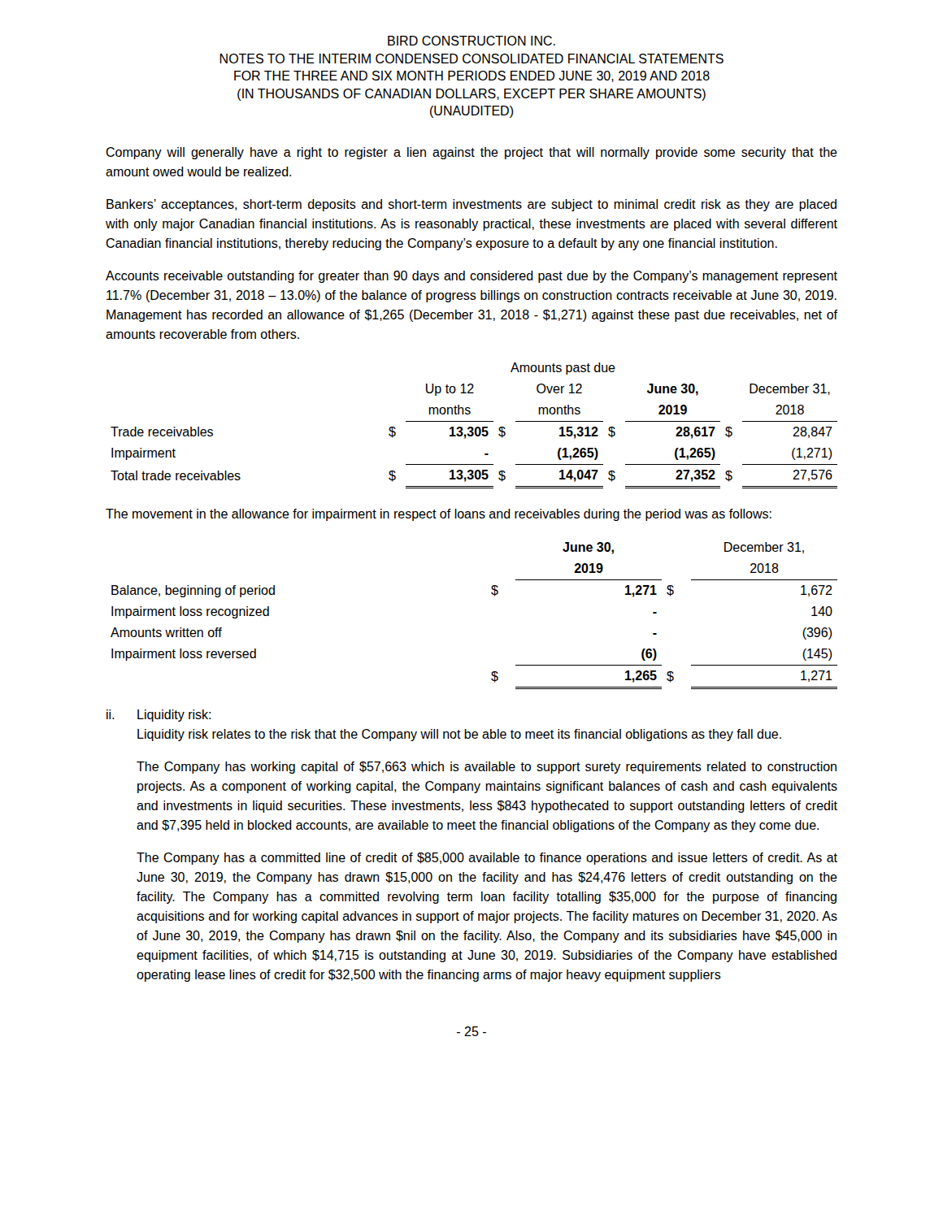BIRD CONSTRUCTION INC.
NOTES TO THE INTERIM CONDENSED CONSOLIDATED FINANCIAL STATEMENTS
FOR THE THREE AND SIX MONTH PERIODS ENDED JUNE 30, 2019 AND 2018
(IN THOUSANDS OF CANADIAN DOLLARS, EXCEPT PER SHARE AMOUNTS)
(UNAUDITED)
Company will generally have a right to register a lien against the project that will normally provide some security that the amount owed would be realized.
Bankers’ acceptances, short-term deposits and short-term investments are subject to minimal credit risk as they are placed with only major Canadian financial institutions. As is reasonably practical, these investments are placed with several different Canadian financial institutions, thereby reducing the Company’s exposure to a default by any one financial institution.
Accounts receivable outstanding for greater than 90 days and considered past due by the Company’s management represent 11.7% (December 31, 2018 – 13.0%) of the balance of progress billings on construction contracts receivable at June 30, 2019. Management has recorded an allowance of $1,265 (December 31, 2018 - $1,271) against these past due receivables, net of amounts recoverable from others.
| | | Amounts past due | | |
| | | Up to 12 | | Over 12 | | June 30, | | December 31, |
| | | months | | months | | 2019 | | 2018 |
| Trade receivables | $ | 13,305 | $ | 15,312 | $ | 28,617 | $ | 28,847 |
| Impairment | | - | | (1,265) | | (1,265) | | (1,271) |
| Total trade receivables | $ | 13,305 | $ | 14,047 | $ | 27,352 | $ | 27,576 |
The movement in the allowance for impairment in respect of loans and receivables during the period was as follows:
| | | June 30, | | December 31, |
| | | 2019 | | 2018 |
| Balance, beginning of period | $ | 1,271 | $ | 1,672 |
| Impairment loss recognized | | - | | 140 |
| Amounts written off | | - | | (396) |
| Impairment loss reversed | | (6) | | (145) |
| | $ | 1,265 | $ | 1,271 |
ii.
Liquidity risk:
Liquidity risk relates to the risk that the Company will not be able to meet its financial obligations as they fall due.
The Company has working capital of $57,663 which is available to support surety requirements related to construction projects. As a component of working capital, the Company maintains significant balances of cash and cash equivalents and investments in liquid securities. These investments, less $843 hypothecated to support outstanding letters of credit and $7,395 held in blocked accounts, are available to meet the financial obligations of the Company as they come due.
The Company has a committed line of credit of $85,000 available to finance operations and issue letters of credit. As at June 30, 2019, the Company has drawn $15,000 on the facility and has $24,476 letters of credit outstanding on the facility. The Company has a committed revolving term loan facility totalling $35,000 for the purpose of financing acquisitions and for working capital advances in support of major projects. The facility matures on December 31, 2020. As of June 30, 2019, the Company has drawn $nil on the facility. Also, the Company and its subsidiaries have $45,000 in equipment facilities, of which $14,715 is outstanding at June 30, 2019. Subsidiaries of the Company have established operating lease lines of credit for $32,500 with the financing arms of major heavy equipment suppliers
- 25 -